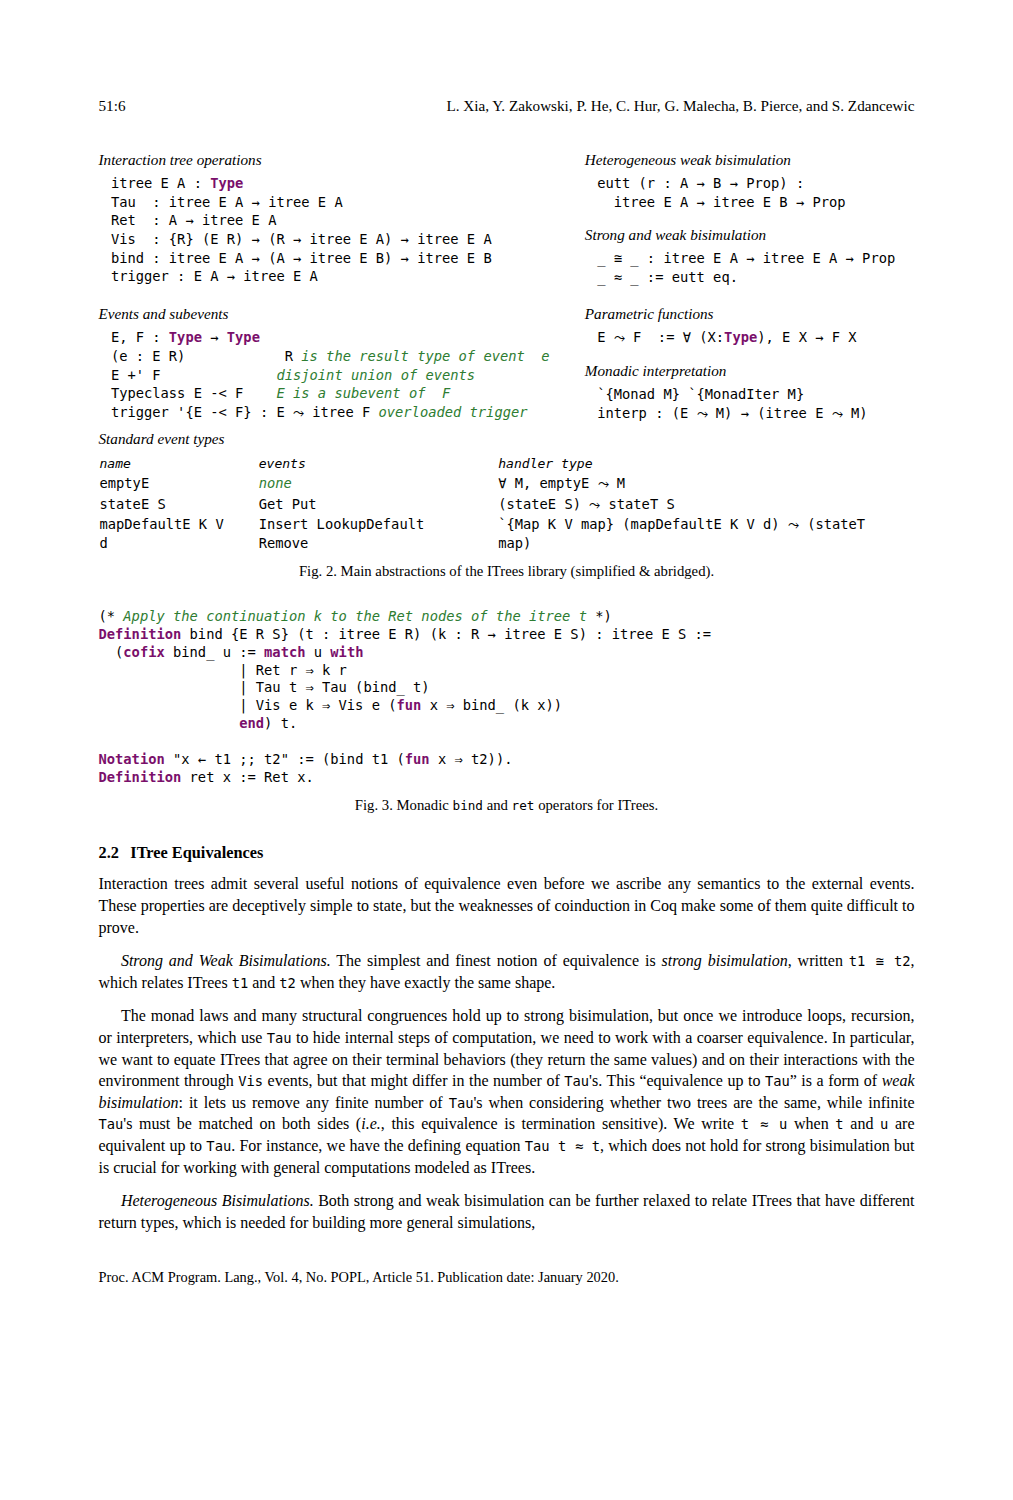51:6 L. Xia, Y. Zakowski, P. He, C. Hur, G. Malecha, B. Pierce, and S. Zdancewic
Interaction tree operations
itree E A : Type
Tau : itree E A → itree E A
Ret : A → itree E A
Vis : {R} (E R) → (R → itree E A) → itree E A
bind : itree E A → (A → itree E B) → itree E B
trigger : E A → itree E A
Heterogeneous weak bisimulation
eutt (r : A → B → Prop) :
itree E A → itree E B → Prop
Strong and weak bisimulation
_ ≅ _ : itree E A → itree E A → Prop
_ ≈ _ := eutt eq.
Events and subevents
E, F : Type → Type
(e : E R) R is the result type of event e
E +' F disjoint union of events
Typeclass E -< F E is a subevent of F
trigger '{E -< F} : E ⤳ itree F overloaded trigger
Parametric functions
E ⤳ F := ∀ (X:Type), E X → F X
Monadic interpretation
`{Monad M} `{MonadIter M}
interp : (E ⤳ M) → (itree E ⤳ M)
Standard event types
| name | events | handler type |
| --- | --- | --- |
| emptyE | none | ∀ M, emptyE ⤳ M |
| stateE S | Get Put | (stateE S) ⤳ stateT S |
| mapDefaultE K V d | Insert LookupDefault Remove | `{Map K V map} (mapDefaultE K V d) ⤳ (stateT map) |
Fig. 2. Main abstractions of the ITrees library (simplified & abridged).
(* Apply the continuation k to the Ret nodes of the itree t *)
Definition bind {E R S} (t : itree E R) (k : R → itree E S) : itree E S :=
  (cofix bind_ u := match u with
                 | Ret r ⇒ k r
                 | Tau t ⇒ Tau (bind_ t)
                 | Vis e k ⇒ Vis e (fun x ⇒ bind_ (k x))
                 end) t.

Notation "x ← t1 ;; t2" := (bind t1 (fun x ⇒ t2)).
Definition ret x := Ret x.
Fig. 3. Monadic bind and ret operators for ITrees.
2.2 ITree Equivalences
Interaction trees admit several useful notions of equivalence even before we ascribe any semantics to the external events. These properties are deceptively simple to state, but the weaknesses of coinduction in Coq make some of them quite difficult to prove.
Strong and Weak Bisimulations. The simplest and finest notion of equivalence is strong bisimulation, written t1 ≅ t2, which relates ITrees t1 and t2 when they have exactly the same shape.
The monad laws and many structural congruences hold up to strong bisimulation, but once we introduce loops, recursion, or interpreters, which use Tau to hide internal steps of computation, we need to work with a coarser equivalence. In particular, we want to equate ITrees that agree on their terminal behaviors (they return the same values) and on their interactions with the environment through Vis events, but that might differ in the number of Tau's. This “equivalence up to Tau” is a form of weak bisimulation: it lets us remove any finite number of Tau's when considering whether two trees are the same, while infinite Tau's must be matched on both sides (i.e., this equivalence is termination sensitive). We write t ≈ u when t and u are equivalent up to Tau. For instance, we have the defining equation Tau t ≈ t, which does not hold for strong bisimulation but is crucial for working with general computations modeled as ITrees.
Heterogeneous Bisimulations. Both strong and weak bisimulation can be further relaxed to relate ITrees that have different return types, which is needed for building more general simulations,
Proc. ACM Program. Lang., Vol. 4, No. POPL, Article 51. Publication date: January 2020.